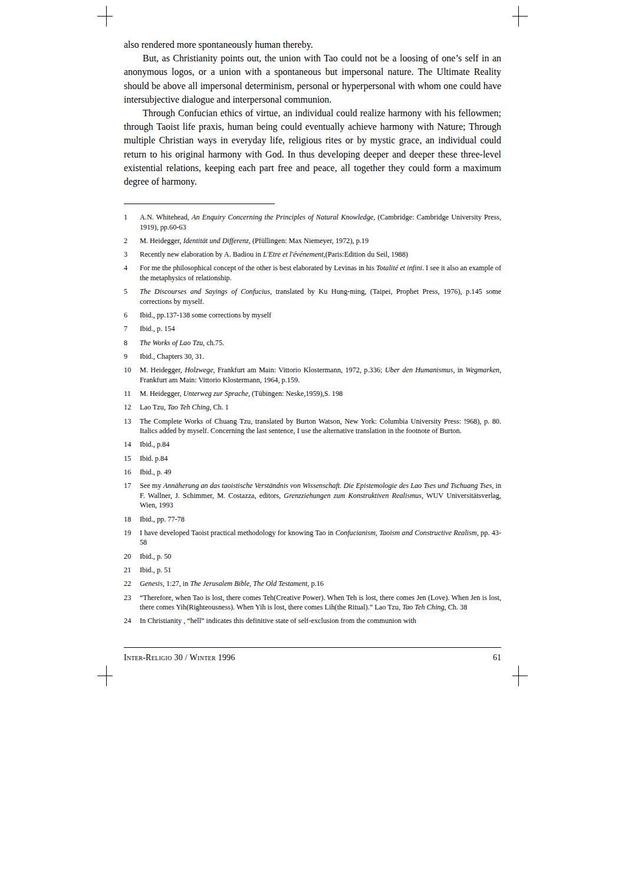also rendered more spontaneously human thereby.
But, as Christianity points out, the union with Tao could not be a loosing of one’s self in an anonymous logos, or a union with a spontaneous but impersonal nature. The Ultimate Reality should be above all impersonal determinism, personal or hyperpersonal with whom one could have intersubjective dialogue and interpersonal communion.
Through Confucian ethics of virtue, an individual could realize harmony with his fellowmen; through Taoist life praxis, human being could eventually achieve harmony with Nature; Through multiple Christian ways in everyday life, religious rites or by mystic grace, an individual could return to his original harmony with God. In thus developing deeper and deeper these three-level existential relations, keeping each part free and peace, all together they could form a maximum degree of harmony.
1 A.N. Whitehead, An Enquiry Concerning the Principles of Natural Knowledge, (Cambridge: Cambridge University Press, 1919), pp.60-63
2 M. Heidegger, Identität und Differenz, (Pfüllingen: Max Niemeyer, 1972), p.19
3 Recently new elaboration by A. Badiou in L'Etre et l'événement,(Paris:Edition du Seil, 1988)
4 For me the philosophical concept of the other is best elaborated by Levinas in his Totalité et infini. I see it also an example of the metaphysics of relationship.
5 The Discourses and Sayings of Confucius, translated by Ku Hung-ming, (Taipei, Prophet Press, 1976), p.145 some corrections by myself.
6 Ibid., pp.137-138 some corrections by myself
7 Ibid., p. 154
8 The Works of Lao Tzu, ch.75.
9 Ibid., Chapters 30, 31.
10 M. Heidegger, Holzwege, Frankfurt am Main: Vittorio Klostermann, 1972, p.336; Uber den Humanismus, in Wegmarken, Frankfurt am Main: Vittorio Klostermann, 1964, p.159.
11 M. Heidegger, Unterweg zur Sprache, (Tübingen: Neske,1959),S. 198
12 Lao Tzu, Tao Teh Ching, Ch. 1
13 The Complete Works of Chuang Tzu, translated by Burton Watson, New York: Columbia University Press: !968), p. 80. Italics added by myself. Concerning the last sentence, I use the alternative translation in the footnote of Burton.
14 Ibid., p.84
15 Ibid. p.84
16 Ibid., p. 49
17 See my Annäherung an das taoistische Verständnis von Wissenschaft. Die Epistemologie des Lao Tses und Tschuang Tses, in F. Wallner, J. Schimmer, M. Costazza, editors, Grenzziehungen zum Konstruktiven Realismus, WUV Universitätsverlag, Wien, 1993
18 Ibid., pp. 77-78
19 I have developed Taoist practical methodology for knowing Tao in Confucianism, Taoism and Constructive Realism, pp. 43-58
20 Ibid., p. 50
21 Ibid., p. 51
22 Genesis, 1:27, in The Jerusalem Bible, The Old Testament, p.16
23“Therefore, when Tao is lost, there comes Teh(Creative Power). When Teh is lost, there comes Jen (Love). When Jen is lost, there comes Yih(Righteousness). When Yih is lost, there comes Lih(the Ritual).” Lao Tzu, Tao Teh Ching, Ch. 38
24 In Christianity , “hell” indicates this definitive state of self-exclusion from the communion with
Inter-Religio 30 / Winter 1996 61